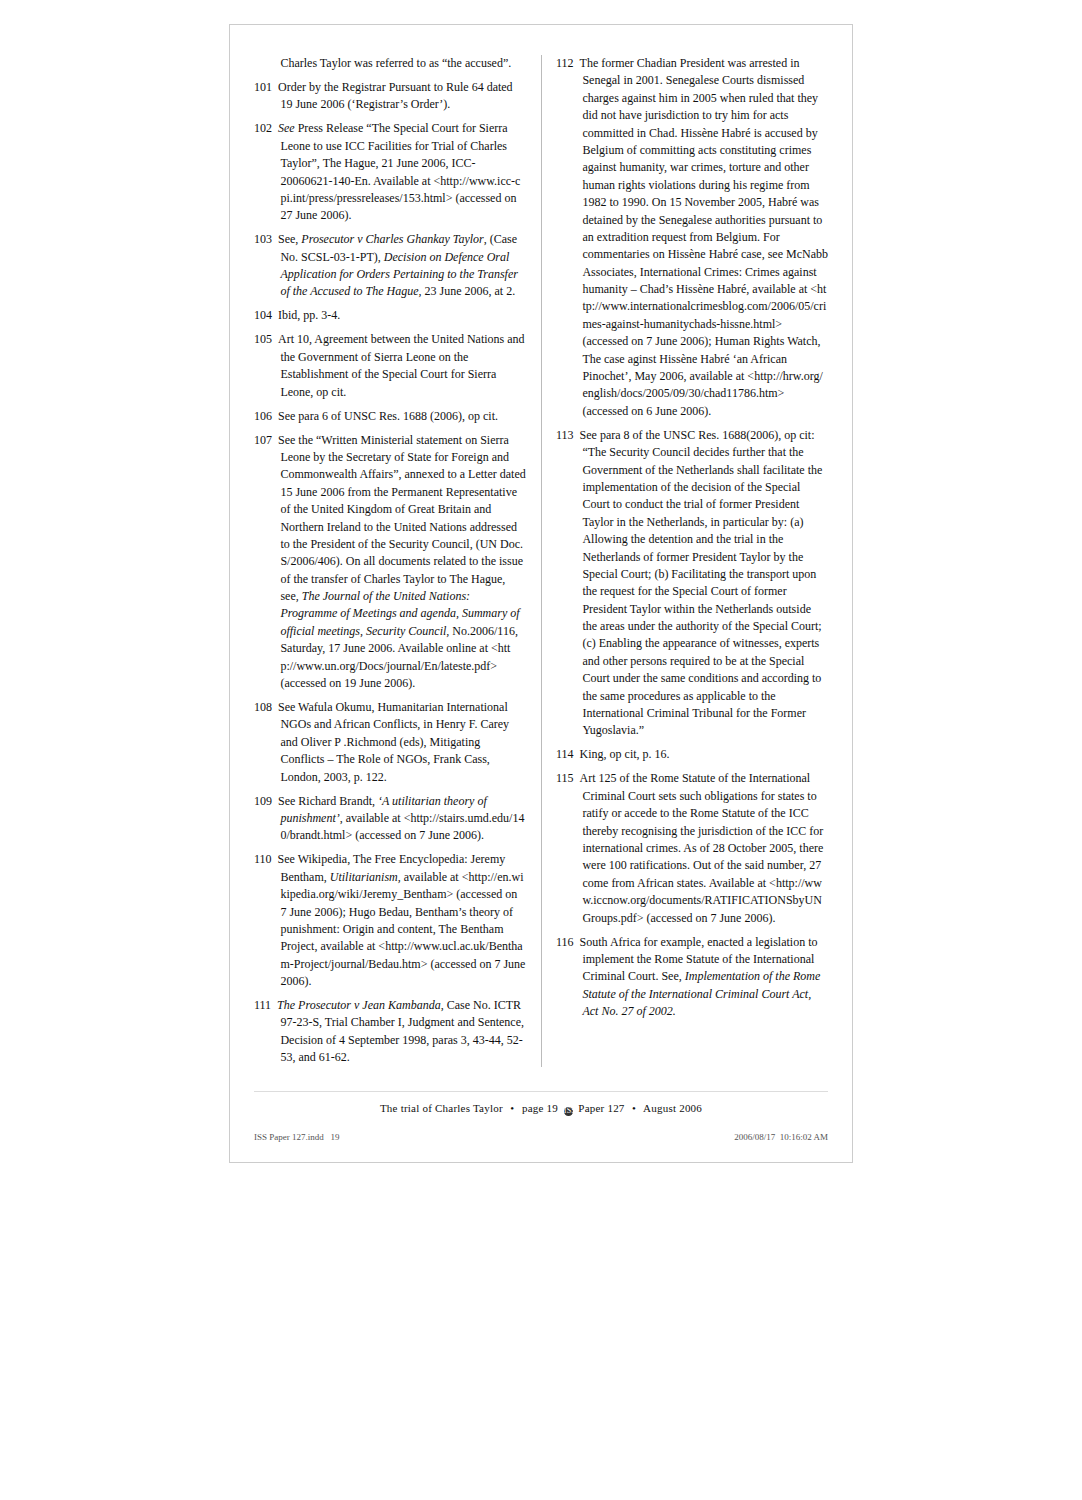Charles Taylor was referred to as “the accused”.
Order by the Registrar Pursuant to Rule 64 dated 19 June 2006 (‘Registrar’s Order’).
See Press Release “The Special Court for Sierra Leone to use ICC Facilities for Trial of Charles Taylor”, The Hague, 21 June 2006, ICC-20060621-140-En. Available at <http://www.icc-cpi.int/press/pressreleases/153.html> (accessed on 27 June 2006).
See, Prosecutor v Charles Ghankay Taylor, (Case No. SCSL-03-1-PT), Decision on Defence Oral Application for Orders Pertaining to the Transfer of the Accused to The Hague, 23 June 2006, at 2.
Ibid, pp. 3-4.
Art 10, Agreement between the United Nations and the Government of Sierra Leone on the Establishment of the Special Court for Sierra Leone, op cit.
See para 6 of UNSC Res. 1688 (2006), op cit.
See the “Written Ministerial statement on Sierra Leone by the Secretary of State for Foreign and Commonwealth Affairs”, annexed to a Letter dated 15 June 2006 from the Permanent Representative of the United Kingdom of Great Britain and Northern Ireland to the United Nations addressed to the President of the Security Council, (UN Doc. S/2006/406). On all documents related to the issue of the transfer of Charles Taylor to The Hague, see, The Journal of the United Nations: Programme of Meetings and agenda, Summary of official meetings, Security Council, No.2006/116, Saturday, 17 June 2006. Available online at <http://www.un.org/Docs/journal/En/lateste.pdf> (accessed on 19 June 2006).
See Wafula Okumu, Humanitarian International NGOs and African Conflicts, in Henry F. Carey and Oliver P .Richmond (eds), Mitigating Conflicts – The Role of NGOs, Frank Cass, London, 2003, p. 122.
See Richard Brandt, ‘A utilitarian theory of punishment’, available at <http://stairs.umd.edu/140/brandt.html> (accessed on 7 June 2006).
See Wikipedia, The Free Encyclopedia: Jeremy Bentham, Utilitarianism, available at <http://en.wikipedia.org/wiki/Jeremy_Bentham> (accessed on 7 June 2006); Hugo Bedau, Bentham’s theory of punishment: Origin and content, The Bentham Project, available at <http://www.ucl.ac.uk/Bentham-Project/journal/Bedau.htm> (accessed on 7 June 2006).
The Prosecutor v Jean Kambanda, Case No. ICTR 97-23-S, Trial Chamber I, Judgment and Sentence, Decision of 4 September 1998, paras 3, 43-44, 52-53, and 61-62.
The former Chadian President was arrested in Senegal in 2001. Senegalese Courts dismissed charges against him in 2005 when ruled that they did not have jurisdiction to try him for acts committed in Chad. Hissène Habré is accused by Belgium of committing acts constituting crimes against humanity, war crimes, torture and other human rights violations during his regime from 1982 to 1990. On 15 November 2005, Habré was detained by the Senegalese authorities pursuant to an extradition request from Belgium. For commentaries on Hissène Habré case, see McNabb Associates, International Crimes: Crimes against humanity – Chad’s Hissène Habré, available at <http://www.internationalcrimesblog.com/2006/05/crimes-against-humanitychads-hissne.html> (accessed on 7 June 2006); Human Rights Watch, The case aginst Hissène Habré ‘an African Pinochet’, May 2006, available at <http://hrw.org/english/docs/2005/09/30/chad11786.htm> (accessed on 6 June 2006).
See para 8 of the UNSC Res. 1688(2006), op cit: “The Security Council decides further that the Government of the Netherlands shall facilitate the implementation of the decision of the Special Court to conduct the trial of former President Taylor in the Netherlands, in particular by: (a) Allowing the detention and the trial in the Netherlands of former President Taylor by the Special Court; (b) Facilitating the transport upon the request for the Special Court of former President Taylor within the Netherlands outside the areas under the authority of the Special Court; (c) Enabling the appearance of witnesses, experts and other persons required to be at the Special Court under the same conditions and according to the same procedures as applicable to the International Criminal Tribunal for the Former Yugoslavia.”
King, op cit, p. 16.
Art 125 of the Rome Statute of the International Criminal Court sets such obligations for states to ratify or accede to the Rome Statute of the ICC thereby recognising the jurisdiction of the ICC for international crimes. As of 28 October 2005, there were 100 ratifications. Out of the said number, 27 come from African states. Available at <http://www.iccnow.org/documents/RATIFICATIONSbyUNGroups.pdf> (accessed on 7 June 2006).
South Africa for example, enacted a legislation to implement the Rome Statute of the International Criminal Court. See, Implementation of the Rome Statute of the International Criminal Court Act, Act No. 27 of 2002.
The trial of Charles Taylor • page 19 ISS Paper 127 • August 2006
ISS Paper 127.indd 19 2006/08/17 10:16:02 AM